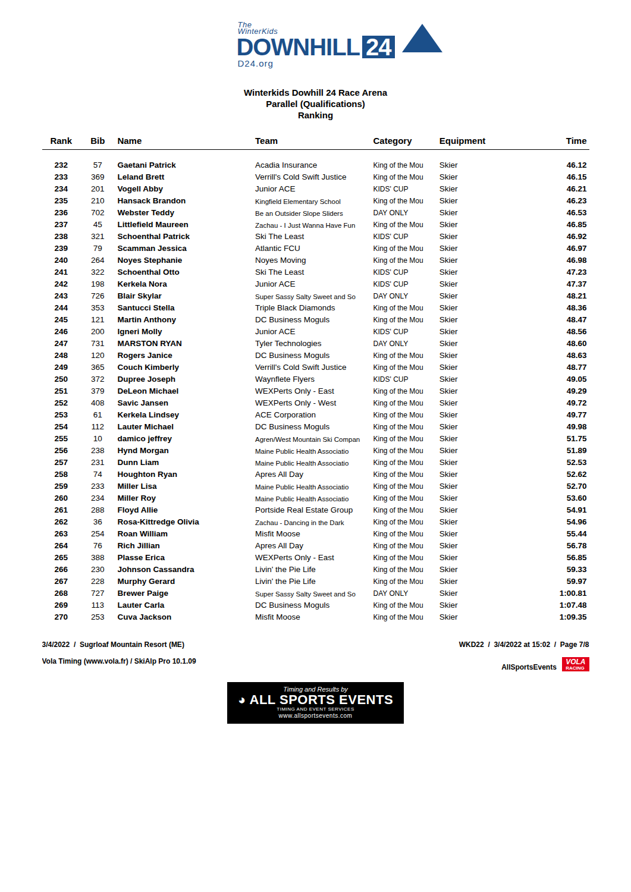The
WinterKids
DOWNHILL24
D24.org
Winterkids Dowhill 24 Race Arena
Parallel (Qualifications)
Ranking
| Rank | Bib | Name | Team | Category | Equipment | Time |
| --- | --- | --- | --- | --- | --- | --- |
| 232 | 57 | Gaetani Patrick | Acadia Insurance | King of the Mou | Skier | 46.12 |
| 233 | 369 | Leland Brett | Verrill's Cold Swift Justice | King of the Mou | Skier | 46.15 |
| 234 | 201 | Vogell Abby | Junior ACE | KIDS' CUP | Skier | 46.21 |
| 235 | 210 | Hansack Brandon | Kingfield Elementary School | King of the Mou | Skier | 46.23 |
| 236 | 702 | Webster Teddy | Be an Outsider Slope Sliders | DAY ONLY | Skier | 46.53 |
| 237 | 45 | Littlefield Maureen | Zachau - I Just Wanna Have Fun | King of the Mou | Skier | 46.85 |
| 238 | 321 | Schoenthal Patrick | Ski The Least | KIDS' CUP | Skier | 46.92 |
| 239 | 79 | Scamman Jessica | Atlantic FCU | King of the Mou | Skier | 46.97 |
| 240 | 264 | Noyes Stephanie | Noyes Moving | King of the Mou | Skier | 46.98 |
| 241 | 322 | Schoenthal Otto | Ski The Least | KIDS' CUP | Skier | 47.23 |
| 242 | 198 | Kerkela Nora | Junior ACE | KIDS' CUP | Skier | 47.37 |
| 243 | 726 | Blair Skylar | Super Sassy Salty Sweet and So | DAY ONLY | Skier | 48.21 |
| 244 | 353 | Santucci Stella | Triple Black Diamonds | King of the Mou | Skier | 48.36 |
| 245 | 121 | Martin Anthony | DC Business Moguls | King of the Mou | Skier | 48.47 |
| 246 | 200 | Igneri Molly | Junior ACE | KIDS' CUP | Skier | 48.56 |
| 247 | 731 | MARSTON RYAN | Tyler Technologies | DAY ONLY | Skier | 48.60 |
| 248 | 120 | Rogers Janice | DC Business Moguls | King of the Mou | Skier | 48.63 |
| 249 | 365 | Couch Kimberly | Verrill's Cold Swift Justice | King of the Mou | Skier | 48.77 |
| 250 | 372 | Dupree Joseph | Waynflete Flyers | KIDS' CUP | Skier | 49.05 |
| 251 | 379 | DeLeon Michael | WEXPerts Only - East | King of the Mou | Skier | 49.29 |
| 252 | 408 | Savic Jansen | WEXPerts Only - West | King of the Mou | Skier | 49.72 |
| 253 | 61 | Kerkela Lindsey | ACE Corporation | King of the Mou | Skier | 49.77 |
| 254 | 112 | Lauter Michael | DC Business Moguls | King of the Mou | Skier | 49.98 |
| 255 | 10 | damico jeffrey | Agren/West Mountain Ski Compan | King of the Mou | Skier | 51.75 |
| 256 | 238 | Hynd Morgan | Maine Public Health Associatio | King of the Mou | Skier | 51.89 |
| 257 | 231 | Dunn Liam | Maine Public Health Associatio | King of the Mou | Skier | 52.53 |
| 258 | 74 | Houghton Ryan | Apres All Day | King of the Mou | Skier | 52.62 |
| 259 | 233 | Miller Lisa | Maine Public Health Associatio | King of the Mou | Skier | 52.70 |
| 260 | 234 | Miller Roy | Maine Public Health Associatio | King of the Mou | Skier | 53.60 |
| 261 | 288 | Floyd Allie | Portside Real Estate Group | King of the Mou | Skier | 54.91 |
| 262 | 36 | Rosa-Kittredge Olivia | Zachau - Dancing in the Dark | King of the Mou | Skier | 54.96 |
| 263 | 254 | Roan William | Misfit Moose | King of the Mou | Skier | 55.44 |
| 264 | 76 | Rich Jillian | Apres All Day | King of the Mou | Skier | 56.78 |
| 265 | 388 | Plasse Erica | WEXPerts Only - East | King of the Mou | Skier | 56.85 |
| 266 | 230 | Johnson Cassandra | Livin' the Pie Life | King of the Mou | Skier | 59.33 |
| 267 | 228 | Murphy Gerard | Livin' the Pie Life | King of the Mou | Skier | 59.97 |
| 268 | 727 | Brewer Paige | Super Sassy Salty Sweet and So | DAY ONLY | Skier | 1:00.81 |
| 269 | 113 | Lauter Carla | DC Business Moguls | King of the Mou | Skier | 1:07.48 |
| 270 | 253 | Cuva Jackson | Misfit Moose | King of the Mou | Skier | 1:09.35 |
3/4/2022 / Sugrloaf Mountain Resort (ME)
WKD22 / 3/4/2022 at 15:02 / Page 7/8
Vola Timing (www.vola.fr) / SkiAlp Pro 10.1.09
AllSportsEvents VOLARACING
Timing and Results by
◕ ALL SPORTS EVENTS
TIMING AND EVENT SERVICES
www.allsportsevents.com